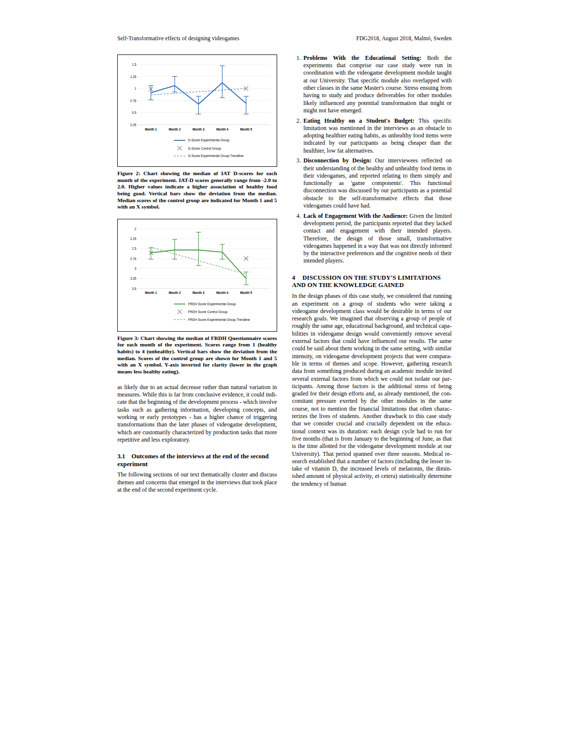Self-Transformative effects of designing videogames
FDG2018, August 2018, Malmö, Sweden
1.5 1.25 1 0.75 0.5 0.25 Month 1 Month 2 Month 3 Month 4 Month 5 D-Score Experimental Group D-Score Control Group D-Score Experimental Group Trendline
Figure 2: Chart showing the median of IAT D-scores for each month of the experiment. IAT-D scores generally range from -2.0 to 2.0. Higher values indicate a higher association of healthy food being good. Vertical bars show the deviation from the median. Median scores of the control group are indicated for Month 1 and 5 with an X symbol.
2 2.25 2.5 2.75 3 3.25 3.5 Month 1 Month 2 Month 3 Month 4 Month 5 FRDH Score Experimental Group FRDH Score Control Group FRDH Score Experimental Group Trendline
Figure 3: Chart showing the median of FRDH Questionnaire scores for each month of the experiment. Scores range from 1 (healthy habits) to 4 (unhealthy). Vertical bars show the deviation from the median. Scores of the control group are shown for Month 1 and 5 with an X symbol. Y-axis inverted for clarity (lower in the graph means less healthy eating).
as likely due to an actual decrease rather than natural variation in measures. While this is far from conclusive evidence, it could indicate that the beginning of the development process - which involve tasks such as gathering information, developing concepts, and working or early prototypes - has a higher chance of triggering transformations than the later phases of videogame development, which are customarily characterized by production tasks that more repetitive and less exploratory.
3.1 Outcomes of the interviews at the end of the second experiment
The following sections of our text thematically cluster and discuss themes and concerns that emerged in the interviews that took place at the end of the second experiment cycle.
Problems With the Educational Setting: Both the experiments that comprise our case study were run in coordination with the videogame development module taught at our University. That specific module also overlapped with other classes in the same Master's course. Stress ensuing from having to study and produce deliverables for other modules likely influenced any potential transformation that might or might not have emerged.
Eating Healthy on a Student's Budget: This specific limitation was mentioned in the interviews as an obstacle to adopting healthier eating habits, as unhealthy food items were indicated by our participants as being cheaper than the healthier, low fat alternatives.
Disconnection by Design: Our interviewees reflected on their understanding of the healthy and unhealthy food items in their videogames, and reported relating to them simply and functionally as 'game components'. This functional disconnection was discussed by our participants as a potential obstacle to the self-transformative effects that those videogames could have had.
Lack of Engagement With the Audience: Given the limited development period, the participants reported that they lacked contact and engagement with their intended players. Therefore, the design of those small, transformative videogames happened in a way that was not directly informed by the interactive preferences and the cognitive needs of their intended players.
4 DISCUSSION ON THE STUDY'S LIMITATIONS AND ON THE KNOWLEDGE GAINED
In the design phases of this case study, we considered that running an experiment on a group of students who were taking a videogame development class would be desirable in terms of our research goals. We imagined that observing a group of people of roughly the same age, educational background, and technical capabilities in videogame design would conveniently remove several external factors that could have influenced our results. The same could be said about them working in the same setting, with similar intensity, on videogame development projects that were comparable in terms of themes and scope. However, gathering research data from something produced during an academic module invited several external factors from which we could not isolate our participants. Among those factors is the additional stress of being graded for their design efforts and, as already mentioned, the concomitant pressure exerted by the other modules in the same course, not to mention the financial limitations that often characterizes the lives of students. Another drawback to this case study that we consider crucial and crucially dependent on the educational context was its duration: each design cycle had to run for five months (that is from January to the beginning of June, as that is the time allotted for the videogame development module at our University). That period spanned over three seasons. Medical research established that a number of factors (including the lesser intake of vitamin D, the increased levels of melatonin, the diminished amount of physical activity, et cetera) statistically determine the tendency of human